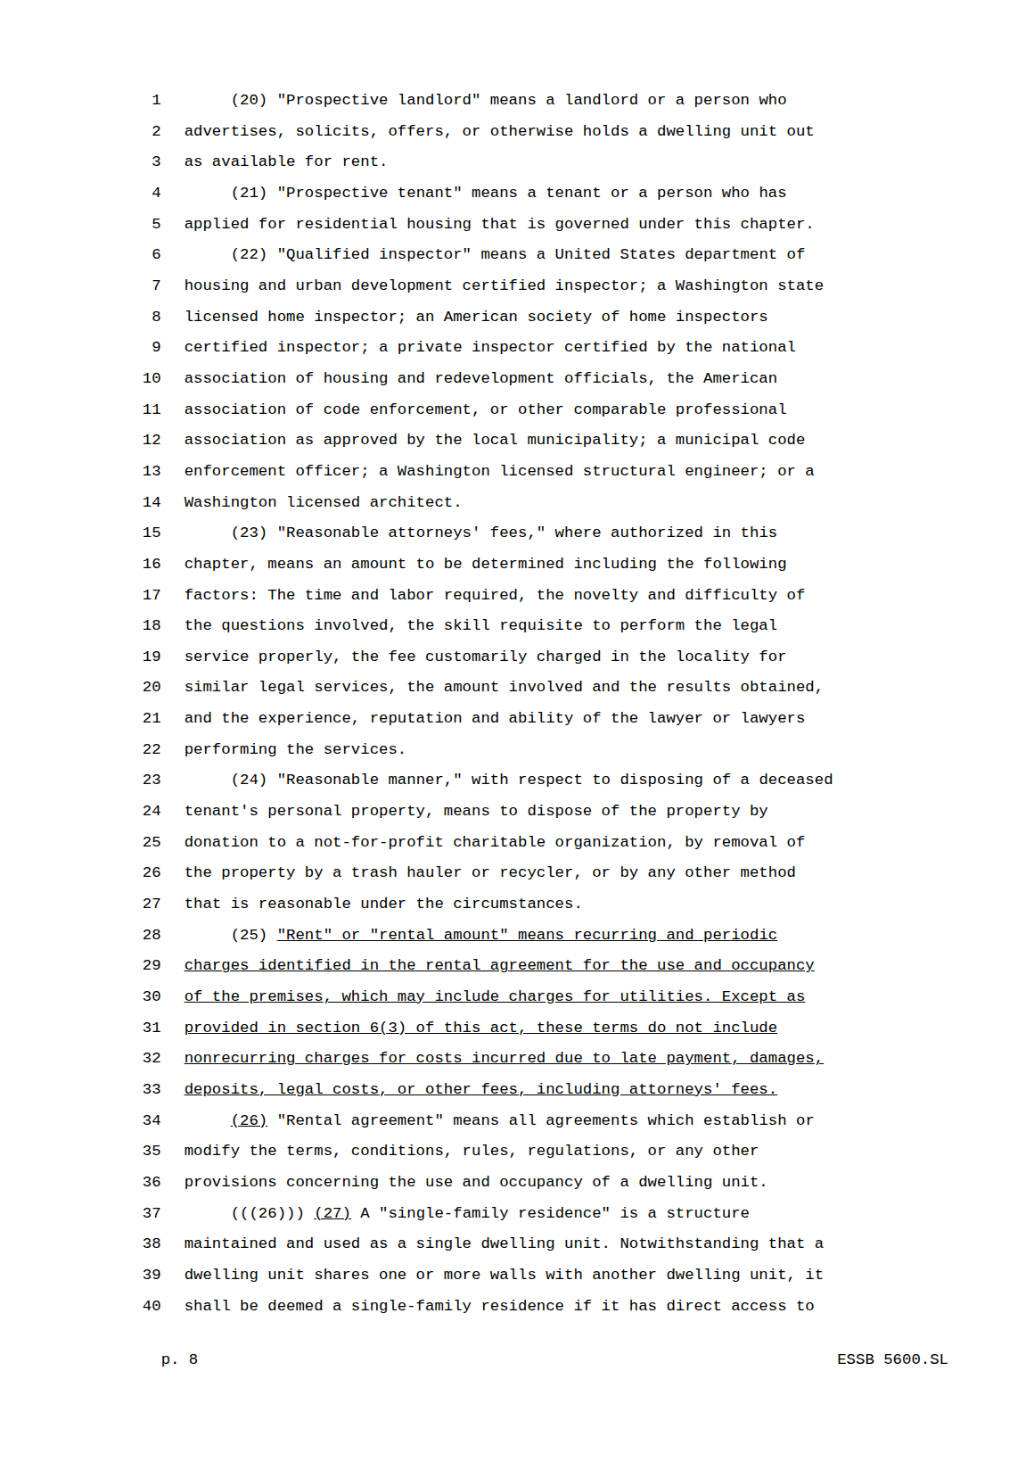1 (20) "Prospective landlord" means a landlord or a person who
2 advertises, solicits, offers, or otherwise holds a dwelling unit out
3 as available for rent.
4 (21) "Prospective tenant" means a tenant or a person who has
5 applied for residential housing that is governed under this chapter.
6 (22) "Qualified inspector" means a United States department of
7 housing and urban development certified inspector; a Washington state
8 licensed home inspector; an American society of home inspectors
9 certified inspector; a private inspector certified by the national
10 association of housing and redevelopment officials, the American
11 association of code enforcement, or other comparable professional
12 association as approved by the local municipality; a municipal code
13 enforcement officer; a Washington licensed structural engineer; or a
14 Washington licensed architect.
15 (23) "Reasonable attorneys' fees," where authorized in this
16 chapter, means an amount to be determined including the following
17 factors: The time and labor required, the novelty and difficulty of
18 the questions involved, the skill requisite to perform the legal
19 service properly, the fee customarily charged in the locality for
20 similar legal services, the amount involved and the results obtained,
21 and the experience, reputation and ability of the lawyer or lawyers
22 performing the services.
23 (24) "Reasonable manner," with respect to disposing of a deceased
24 tenant's personal property, means to dispose of the property by
25 donation to a not-for-profit charitable organization, by removal of
26 the property by a trash hauler or recycler, or by any other method
27 that is reasonable under the circumstances.
28 (25) "Rent" or "rental amount" means recurring and periodic
29 charges identified in the rental agreement for the use and occupancy
30 of the premises, which may include charges for utilities. Except as
31 provided in section 6(3) of this act, these terms do not include
32 nonrecurring charges for costs incurred due to late payment, damages,
33 deposits, legal costs, or other fees, including attorneys' fees.
34 (26) "Rental agreement" means all agreements which establish or
35 modify the terms, conditions, rules, regulations, or any other
36 provisions concerning the use and occupancy of a dwelling unit.
37 (((26))) (27) A "single-family residence" is a structure
38 maintained and used as a single dwelling unit. Notwithstanding that a
39 dwelling unit shares one or more walls with another dwelling unit, it
40 shall be deemed a single-family residence if it has direct access to
p. 8 ESSB 5600.SL